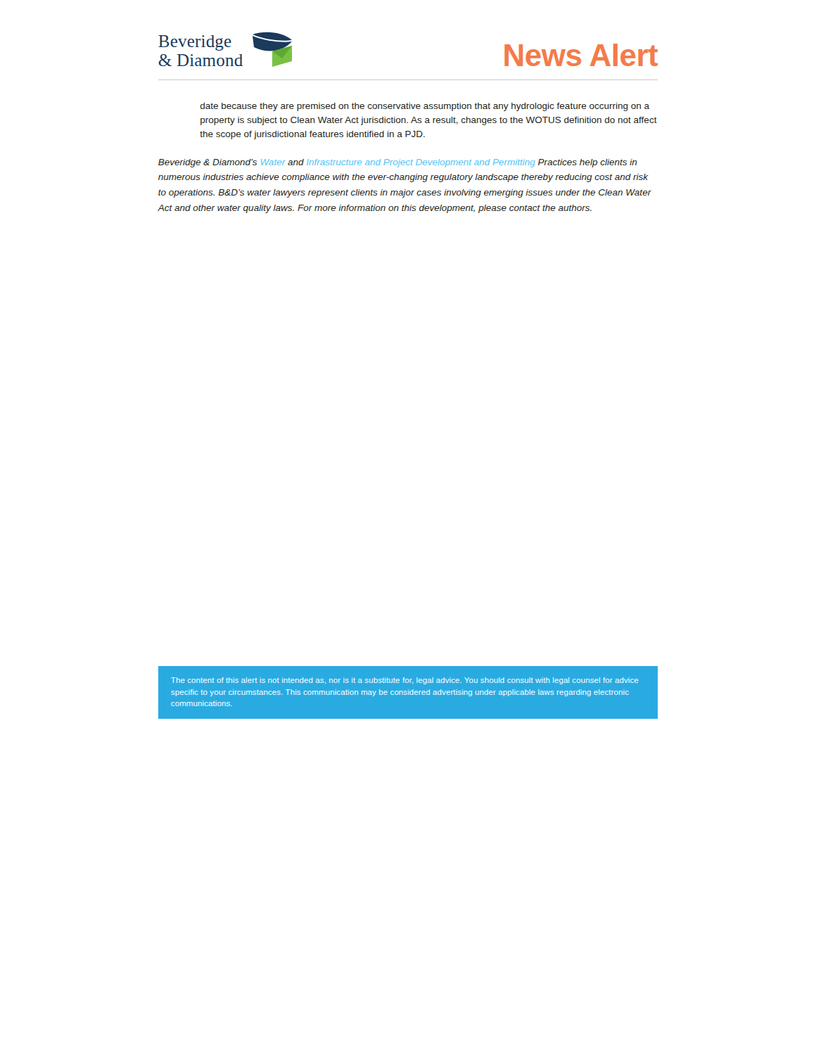Beveridge
& Diamond
News Alert
date because they are premised on the conservative assumption that any hydrologic feature occurring on a property is subject to Clean Water Act jurisdiction. As a result, changes to the WOTUS definition do not affect the scope of jurisdictional features identified in a PJD.
Beveridge & Diamond’s Water and Infrastructure and Project Development and Permitting Practices help clients in numerous industries achieve compliance with the ever-changing regulatory landscape thereby reducing cost and risk to operations. B&D’s water lawyers represent clients in major cases involving emerging issues under the Clean Water Act and other water quality laws. For more information on this development, please contact the authors.
The content of this alert is not intended as, nor is it a substitute for, legal advice. You should consult with legal counsel for advice specific to your circumstances. This communication may be considered advertising under applicable laws regarding electronic communications.